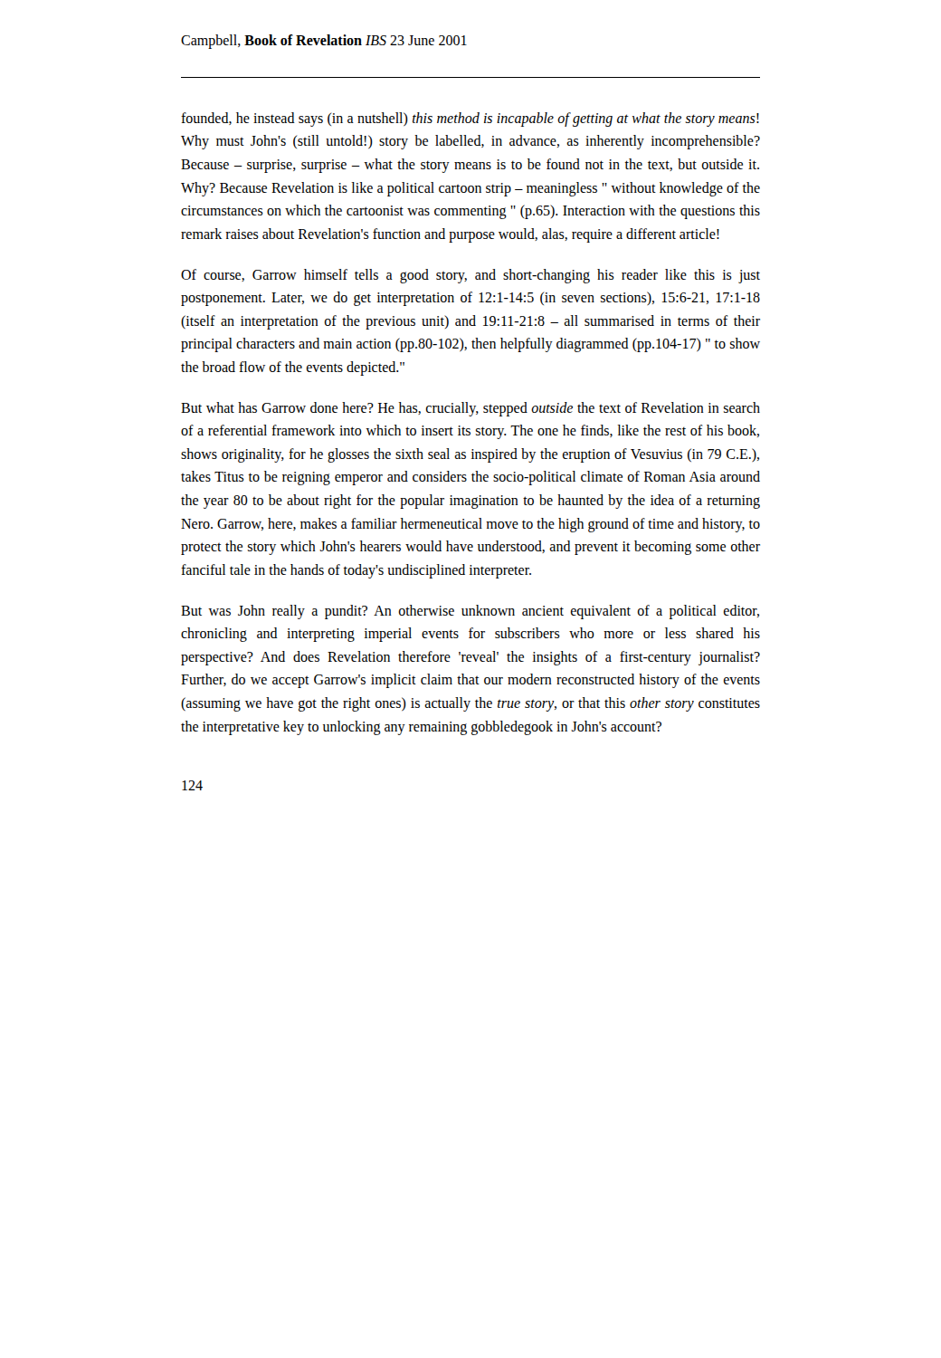Campbell, Book of Revelation IBS 23 June 2001
founded, he instead says (in a nutshell) this method is incapable of getting at what the story means! Why must John's (still untold!) story be labelled, in advance, as inherently incomprehensible? Because – surprise, surprise – what the story means is to be found not in the text, but outside it. Why? Because Revelation is like a political cartoon strip – meaningless " without knowledge of the circumstances on which the cartoonist was commenting " (p.65). Interaction with the questions this remark raises about Revelation's function and purpose would, alas, require a different article!
Of course, Garrow himself tells a good story, and short-changing his reader like this is just postponement. Later, we do get interpretation of 12:1-14:5 (in seven sections), 15:6-21, 17:1-18 (itself an interpretation of the previous unit) and 19:11-21:8 – all summarised in terms of their principal characters and main action (pp.80-102), then helpfully diagrammed (pp.104-17) " to show the broad flow of the events depicted."
But what has Garrow done here? He has, crucially, stepped outside the text of Revelation in search of a referential framework into which to insert its story. The one he finds, like the rest of his book, shows originality, for he glosses the sixth seal as inspired by the eruption of Vesuvius (in 79 C.E.), takes Titus to be reigning emperor and considers the socio-political climate of Roman Asia around the year 80 to be about right for the popular imagination to be haunted by the idea of a returning Nero. Garrow, here, makes a familiar hermeneutical move to the high ground of time and history, to protect the story which John's hearers would have understood, and prevent it becoming some other fanciful tale in the hands of today's undisciplined interpreter.
But was John really a pundit? An otherwise unknown ancient equivalent of a political editor, chronicling and interpreting imperial events for subscribers who more or less shared his perspective? And does Revelation therefore 'reveal' the insights of a first-century journalist? Further, do we accept Garrow's implicit claim that our modern reconstructed history of the events (assuming we have got the right ones) is actually the true story, or that this other story constitutes the interpretative key to unlocking any remaining gobbledegook in John's account?
124